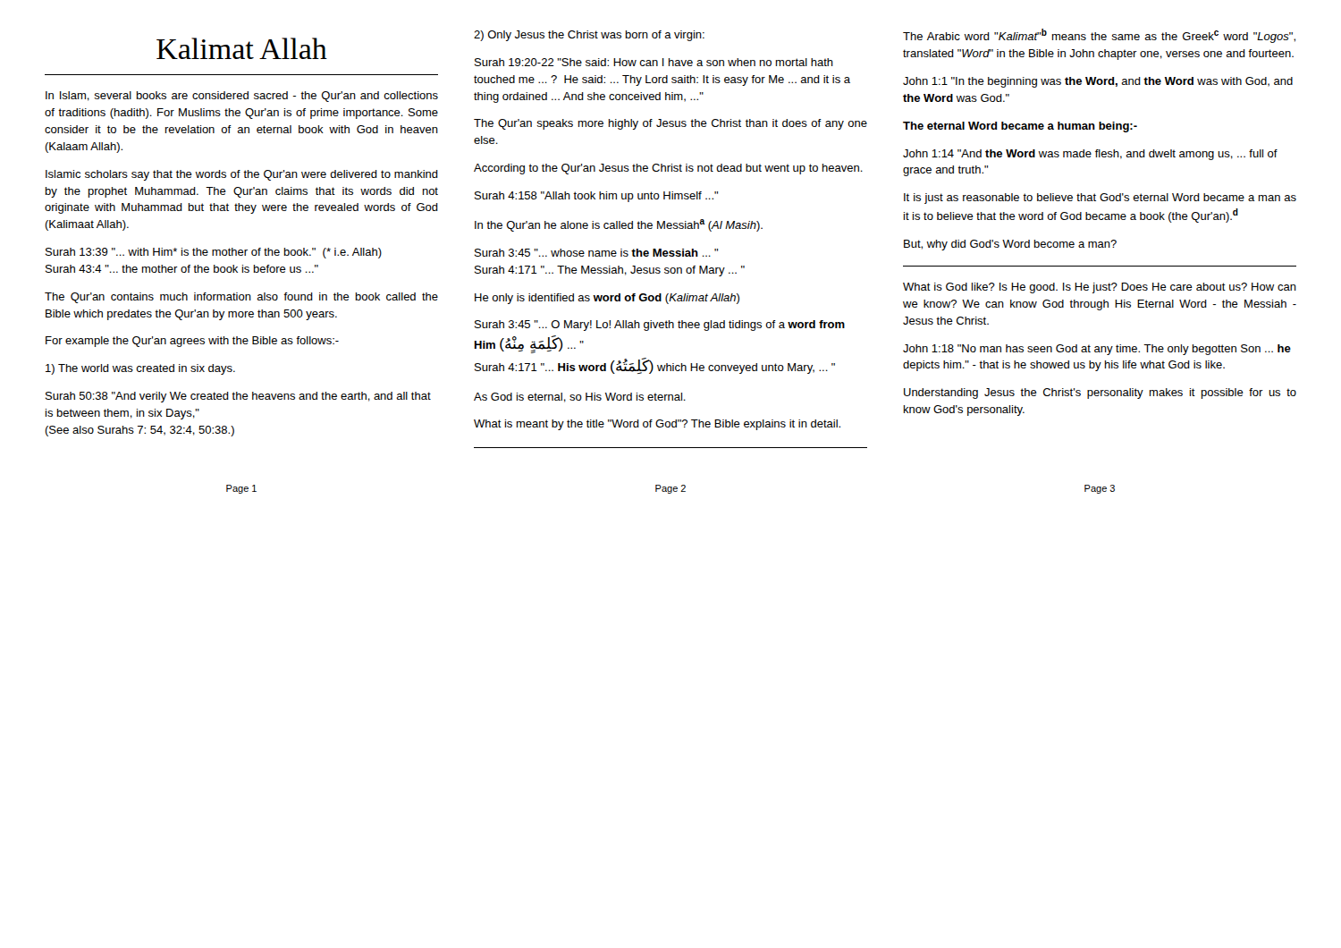Kalimat Allah
In Islam, several books are considered sacred - the Qur'an and collections of traditions (hadith). For Muslims the Qur'an is of prime importance. Some consider it to be the revelation of an eternal book with God in heaven (Kalaam Allah).
Islamic scholars say that the words of the Qur'an were delivered to mankind by the prophet Muhammad. The Qur'an claims that its words did not originate with Muhammad but that they were the revealed words of God (Kalimaat Allah).
Surah 13:39 "... with Him* is the mother of the book." (* i.e. Allah)
Surah 43:4 "... the mother of the book is before us ..."
The Qur'an contains much information also found in the book called the Bible which predates the Qur'an by more than 500 years.
For example the Qur'an agrees with the Bible as follows:-
1) The world was created in six days.
Surah 50:38 "And verily We created the heavens and the earth, and all that is between them, in six Days,"
(See also Surahs 7: 54, 32:4, 50:38.)
Page 1
2) Only Jesus the Christ was born of a virgin:
Surah 19:20-22 "She said: How can I have a son when no mortal hath touched me ... ? He said: ... Thy Lord saith: It is easy for Me ... and it is a thing ordained ... And she conceived him, ..."
The Qur'an speaks more highly of Jesus the Christ than it does of any one else.
According to the Qur'an Jesus the Christ is not dead but went up to heaven.
Surah 4:158 "Allah took him up unto Himself ..."
In the Qur'an he alone is called the Messiaha (Al Masih).
Surah 3:45 "... whose name is the Messiah ... "
Surah 4:171 "... The Messiah, Jesus son of Mary ... "
He only is identified as word of God (Kalimat Allah)
Surah 3:45 "... O Mary! Lo! Allah giveth thee glad tidings of a word from Him (كَلِمَةٍ مِنْهُ) ... "
Surah 4:171 "... His word (كَلِمَتُهُ) which He conveyed unto Mary, ... "
As God is eternal, so His Word is eternal.
What is meant by the title "Word of God"? The Bible explains it in detail.
Page 2
The Arabic word "Kalimat"b means the same as the Greekc word "Logos", translated "Word" in the Bible in John chapter one, verses one and fourteen.
John 1:1 "In the beginning was the Word, and the Word was with God, and the Word was God."
The eternal Word became a human being:-
John 1:14 "And the Word was made flesh, and dwelt among us, ... full of grace and truth."
It is just as reasonable to believe that God's eternal Word became a man as it is to believe that the word of God became a book (the Qur'an).d
But, why did God's Word become a man?
What is God like? Is He good. Is He just? Does He care about us? How can we know? We can know God through His Eternal Word - the Messiah - Jesus the Christ.
John 1:18 "No man has seen God at any time. The only begotten Son ... he depicts him." - that is he showed us by his life what God is like.
Understanding Jesus the Christ's personality makes it possible for us to know God's personality.
Page 3